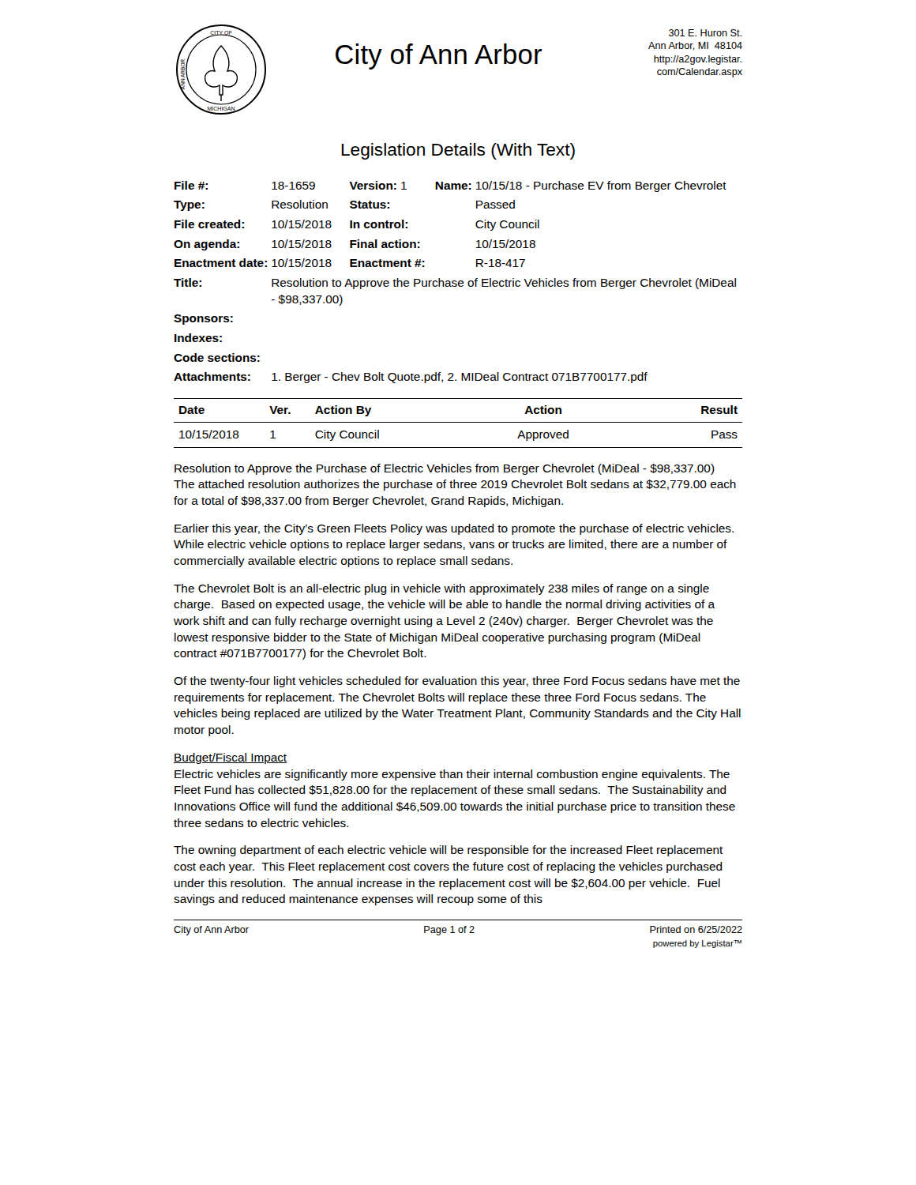CITY OF MICHIGAN ANN ARBOR
City of Ann Arbor
301 E. Huron St.
Ann Arbor, MI 48104
http://a2gov.legistar.
com/Calendar.aspx
Legislation Details (With Text)
| File #: | 18-1659 | Version: | 1 | Name: | 10/15/18 - Purchase EV from Berger Chevrolet |
| Type: | Resolution | Status: | | Passed |
| File created: | 10/15/2018 | In control: | | City Council |
| On agenda: | 10/15/2018 | Final action: | | 10/15/2018 |
| Enactment date: | 10/15/2018 | Enactment #: | | R-18-417 |
| Title: | Resolution to Approve the Purchase of Electric Vehicles from Berger Chevrolet (MiDeal - $98,337.00) |
| Sponsors: | |
| Indexes: | |
| Code sections: | |
| Attachments: | 1. Berger - Chev Bolt Quote.pdf, 2. MIDeal Contract 071B7700177.pdf |
| Date | Ver. | Action By | Action | Result |
| --- | --- | --- | --- | --- |
| 10/15/2018 | 1 | City Council | Approved | Pass |
Resolution to Approve the Purchase of Electric Vehicles from Berger Chevrolet (MiDeal - $98,337.00)
The attached resolution authorizes the purchase of three 2019 Chevrolet Bolt sedans at $32,779.00 each for a total of $98,337.00 from Berger Chevrolet, Grand Rapids, Michigan.
Earlier this year, the City’s Green Fleets Policy was updated to promote the purchase of electric vehicles. While electric vehicle options to replace larger sedans, vans or trucks are limited, there are a number of commercially available electric options to replace small sedans.
The Chevrolet Bolt is an all-electric plug in vehicle with approximately 238 miles of range on a single charge. Based on expected usage, the vehicle will be able to handle the normal driving activities of a work shift and can fully recharge overnight using a Level 2 (240v) charger. Berger Chevrolet was the lowest responsive bidder to the State of Michigan MiDeal cooperative purchasing program (MiDeal contract #071B7700177) for the Chevrolet Bolt.
Of the twenty-four light vehicles scheduled for evaluation this year, three Ford Focus sedans have met the requirements for replacement. The Chevrolet Bolts will replace these three Ford Focus sedans. The vehicles being replaced are utilized by the Water Treatment Plant, Community Standards and the City Hall motor pool.
Budget/Fiscal Impact
Electric vehicles are significantly more expensive than their internal combustion engine equivalents. The Fleet Fund has collected $51,828.00 for the replacement of these small sedans. The Sustainability and Innovations Office will fund the additional $46,509.00 towards the initial purchase price to transition these three sedans to electric vehicles.
The owning department of each electric vehicle will be responsible for the increased Fleet replacement cost each year. This Fleet replacement cost covers the future cost of replacing the vehicles purchased under this resolution. The annual increase in the replacement cost will be $2,604.00 per vehicle. Fuel savings and reduced maintenance expenses will recoup some of this
City of Ann Arbor
Page 1 of 2
Printed on 6/25/2022
powered by Legistar™